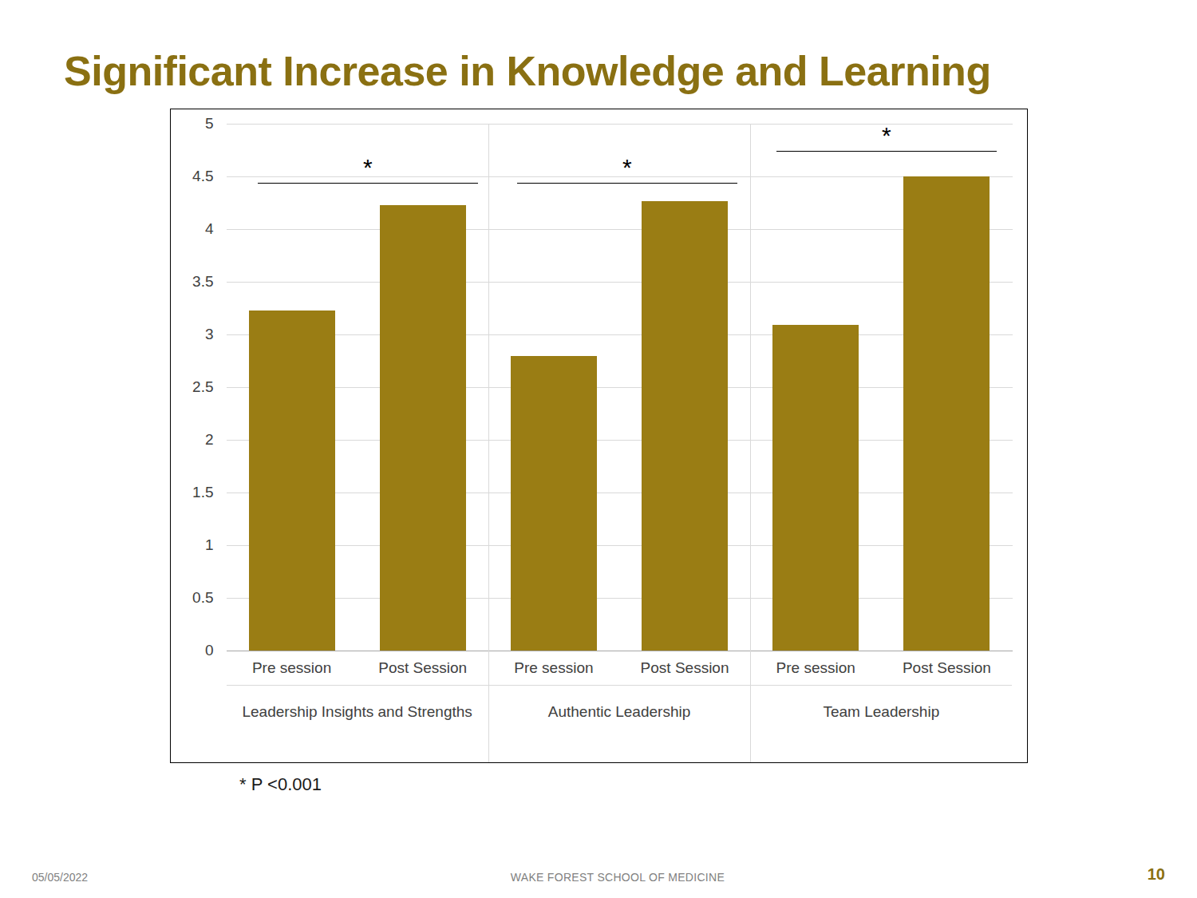Significant Increase in Knowledge and Learning
5 4.5 4 3.5 3 2.5 2 1.5 1 0.5 0
*
*
*
Pre session Post Session
Leadership Insights and Strengths
Pre session Post Session
Authentic Leadership
Pre session Post Session
Team Leadership
* P <0.001
05/05/2022
WAKE FOREST SCHOOL OF MEDICINE
10